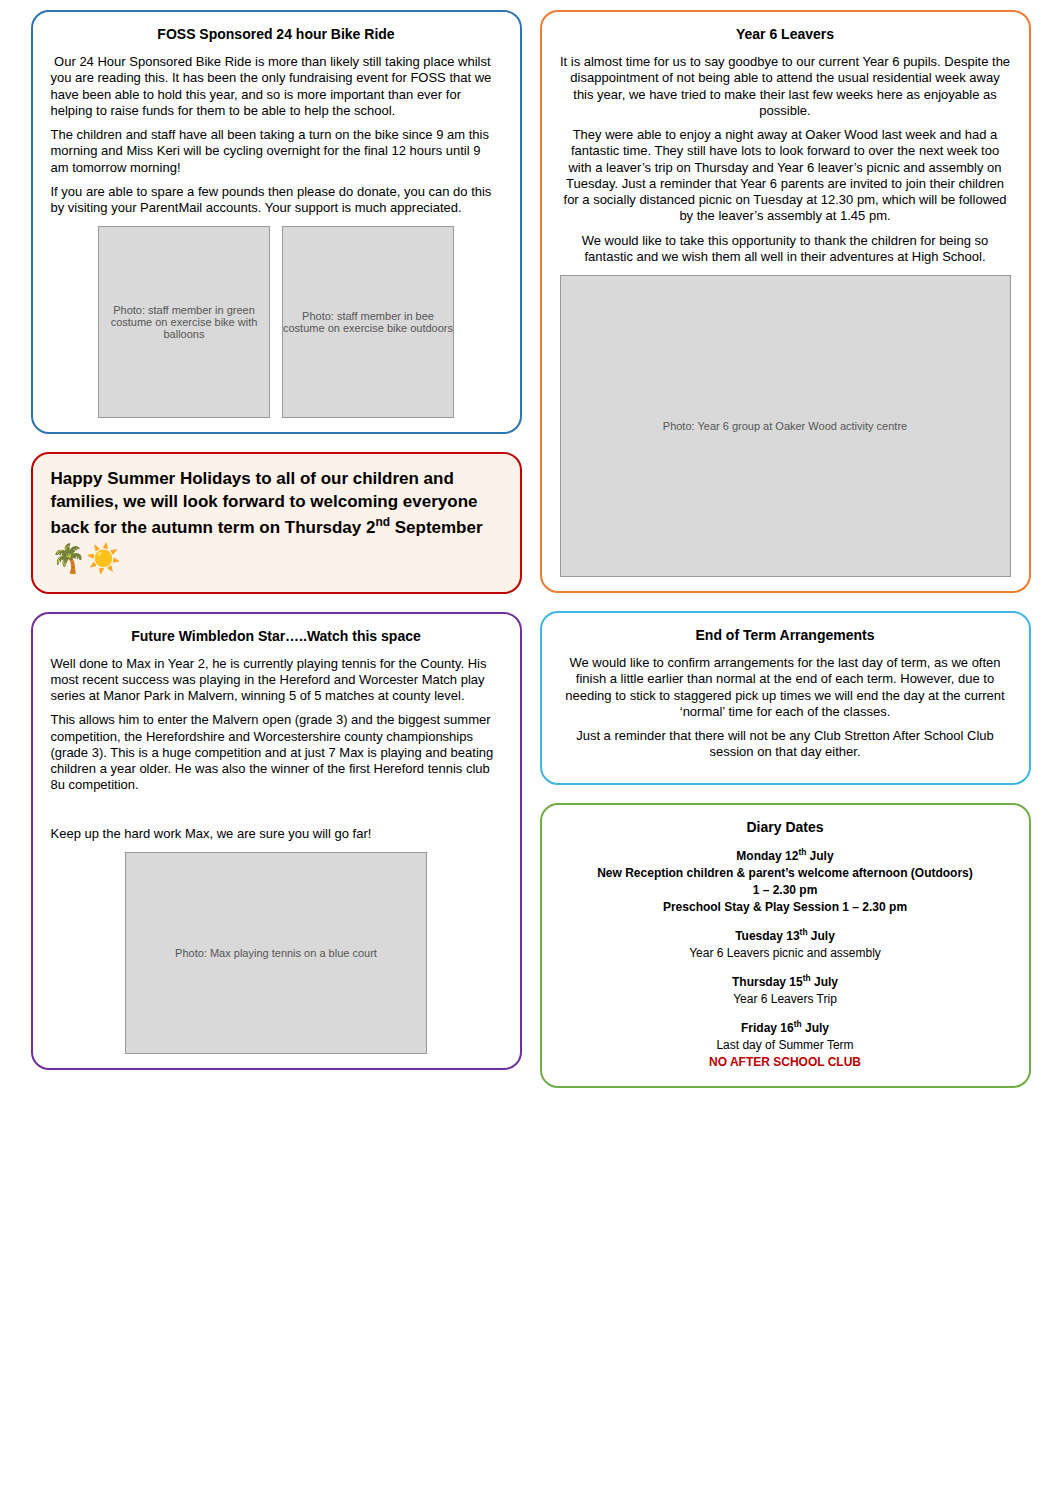FOSS Sponsored 24 hour Bike Ride
Our 24 Hour Sponsored Bike Ride is more than likely still taking place whilst you are reading this. It has been the only fundraising event for FOSS that we have been able to hold this year, and so is more important than ever for helping to raise funds for them to be able to help the school.
The children and staff have all been taking a turn on the bike since 9 am this morning and Miss Keri will be cycling overnight for the final 12 hours until 9 am tomorrow morning!
If you are able to spare a few pounds then please do donate, you can do this by visiting your ParentMail accounts. Your support is much appreciated.
Photo: staff member in green costume on exercise bike with balloons
Photo: staff member in bee costume on exercise bike outdoors
Happy Summer Holidays to all of our children and families, we will look forward to welcoming everyone back for the autumn term on Thursday 2nd September 🌴☀️
Future Wimbledon Star…..Watch this space
Well done to Max in Year 2, he is currently playing tennis for the County. His most recent success was playing in the Hereford and Worcester Match play series at Manor Park in Malvern, winning 5 of 5 matches at county level.
This allows him to enter the Malvern open (grade 3) and the biggest summer competition, the Herefordshire and Worcestershire county championships (grade 3). This is a huge competition and at just 7 Max is playing and beating children a year older. He was also the winner of the first Hereford tennis club 8u competition.
Keep up the hard work Max, we are sure you will go far!
Photo: Max playing tennis on a blue court
Year 6 Leavers
It is almost time for us to say goodbye to our current Year 6 pupils. Despite the disappointment of not being able to attend the usual residential week away this year, we have tried to make their last few weeks here as enjoyable as possible.
They were able to enjoy a night away at Oaker Wood last week and had a fantastic time. They still have lots to look forward to over the next week too with a leaver’s trip on Thursday and Year 6 leaver’s picnic and assembly on Tuesday. Just a reminder that Year 6 parents are invited to join their children for a socially distanced picnic on Tuesday at 12.30 pm, which will be followed by the leaver’s assembly at 1.45 pm.
We would like to take this opportunity to thank the children for being so fantastic and we wish them all well in their adventures at High School.
Photo: Year 6 group at Oaker Wood activity centre
End of Term Arrangements
We would like to confirm arrangements for the last day of term, as we often finish a little earlier than normal at the end of each term. However, due to needing to stick to staggered pick up times we will end the day at the current ‘normal’ time for each of the classes.
Just a reminder that there will not be any Club Stretton After School Club session on that day either.
Diary Dates
Monday 12th July
New Reception children & parent’s welcome afternoon (Outdoors)
1 – 2.30 pm
Preschool Stay & Play Session 1 – 2.30 pm
Tuesday 13th July
Year 6 Leavers picnic and assembly
Thursday 15th July
Year 6 Leavers Trip
Friday 16th July
Last day of Summer Term
NO AFTER SCHOOL CLUB